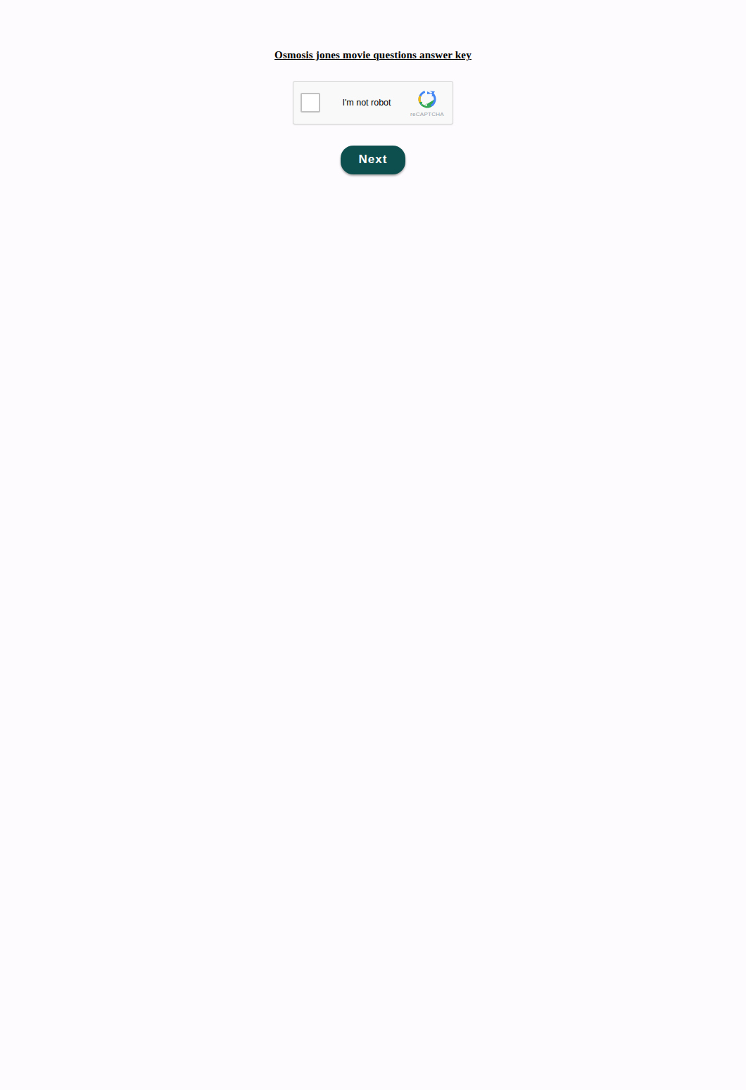Osmosis jones movie questions answer key
I'm not robot
reCAPTCHA
Next